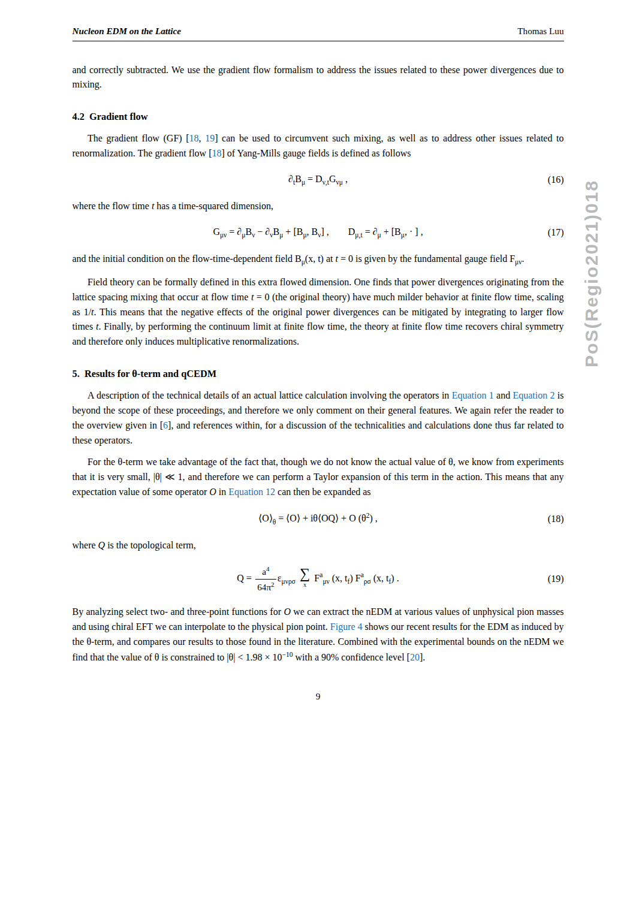Nucleon EDM on the Lattice Thomas Luu
PoS(Regio2021)018
and correctly subtracted. We use the gradient flow formalism to address the issues related to these power divergences due to mixing.
4.2 Gradient flow
The gradient flow (GF) [18, 19] can be used to circumvent such mixing, as well as to address other issues related to renormalization. The gradient flow [18] of Yang-Mills gauge fields is defined as follows
∂tBμ = Dν,tGνμ ,
(16)
where the flow time t has a time-squared dimension,
Gμν = ∂μBν − ∂νBμ + [Bμ, Bν] , Dμ,t = ∂μ + [Bμ, · ] ,
(17)
and the initial condition on the flow-time-dependent field Bμ(x, t) at t = 0 is given by the fundamental gauge field Fμν.
Field theory can be formally defined in this extra flowed dimension. One finds that power divergences originating from the lattice spacing mixing that occur at flow time t = 0 (the original theory) have much milder behavior at finite flow time, scaling as 1/t. This means that the negative effects of the original power divergences can be mitigated by integrating to larger flow times t. Finally, by performing the continuum limit at finite flow time, the theory at finite flow time recovers chiral symmetry and therefore only induces multiplicative renormalizations.
5. Results for θ-term and qCEDM
A description of the technical details of an actual lattice calculation involving the operators in Equation 1 and Equation 2 is beyond the scope of these proceedings, and therefore we only comment on their general features. We again refer the reader to the overview given in [6], and references within, for a discussion of the technicalities and calculations done thus far related to these operators.
For the θ-term we take advantage of the fact that, though we do not know the actual value of θ, we know from experiments that it is very small, |θ| ≪ 1, and therefore we can perform a Taylor expansion of this term in the action. This means that any expectation value of some operator O in Equation 12 can then be expanded as
⟨O⟩θ = ⟨O⟩ + iθ⟨OQ⟩ + O (θ2) ,
(18)
where Q is the topological term,
Q = a464π2εμνρσ ∑x Faμν (x, tf) Faρσ (x, tf) .
(19)
By analyzing select two- and three-point functions for O we can extract the nEDM at various values of unphysical pion masses and using chiral EFT we can interpolate to the physical pion point. Figure 4 shows our recent results for the EDM as induced by the θ-term, and compares our results to those found in the literature. Combined with the experimental bounds on the nEDM we find that the value of θ is constrained to |θ| < 1.98 × 10−10 with a 90% confidence level [20].
9